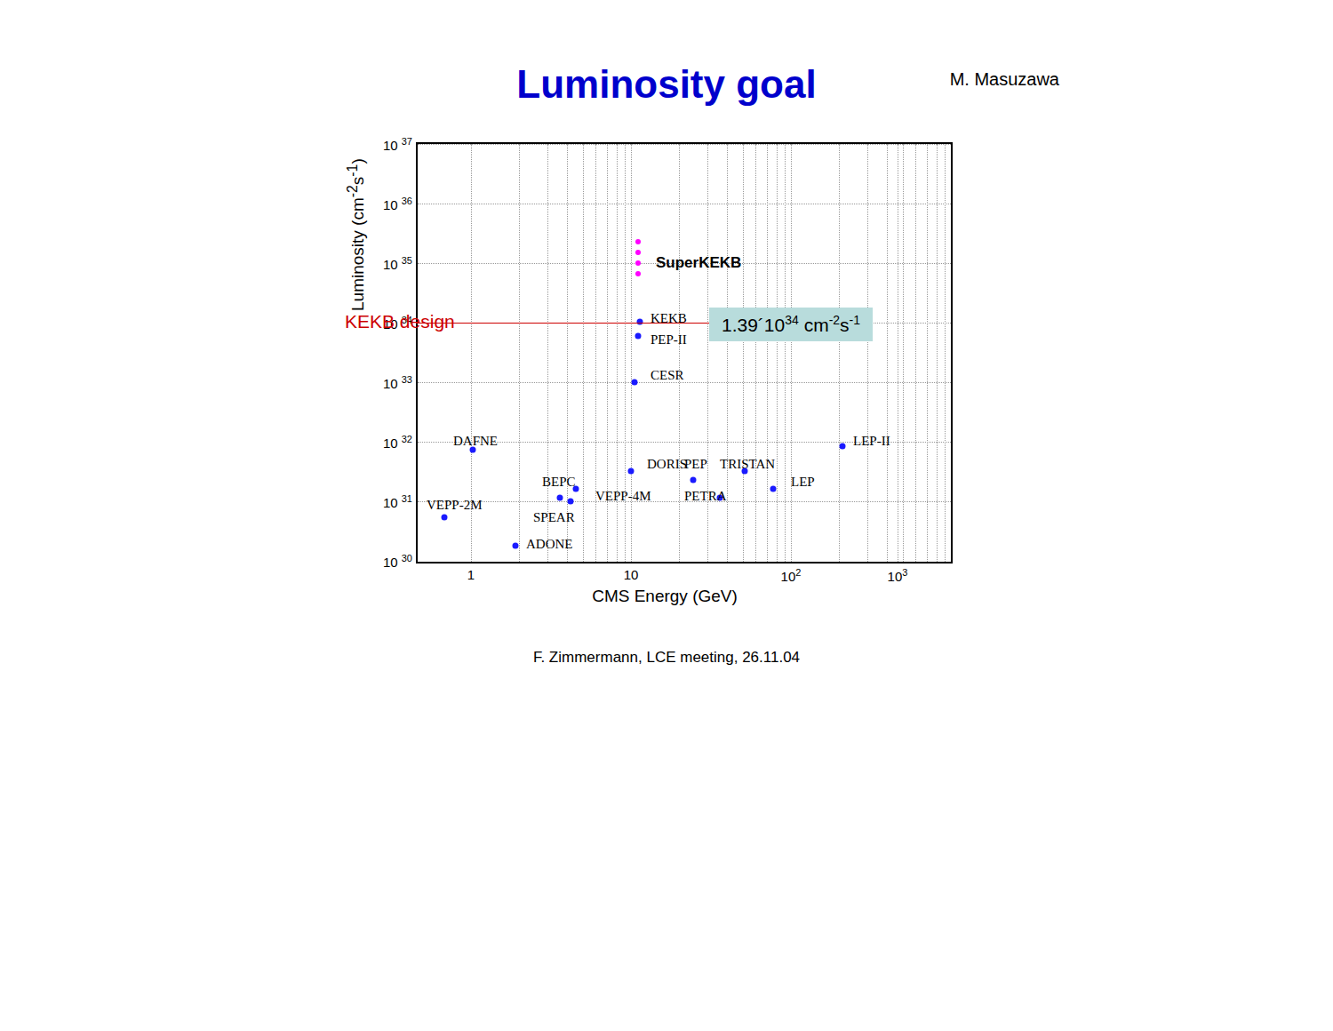Luminosity goal
M. Masuzawa
Luminosity (cm-2s-1)
CMS Energy (GeV)
10 37
10 36
10 35
10 34
10 33
10 32
10 31
10 30
1
10
102
103
SuperKEKB
KEKB
PEP-II
CESR
DAFNE
LEP-II
DORIS
PEP
TRISTAN
BEPC
VEPP-4M
LEP
PETRA
VEPP-2M
SPEAR
ADONE
KEKB design
1.39´1034 cm-2s-1
F. Zimmermann, LCE meeting, 26.11.04